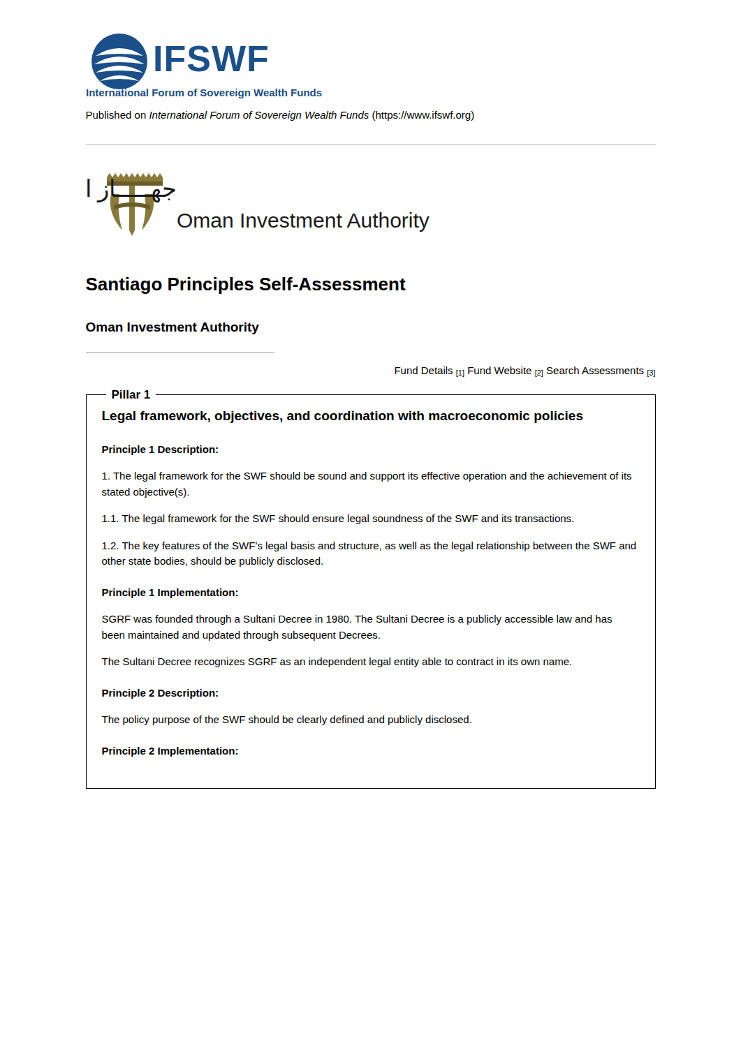IFSWF International Forum of Sovereign Wealth Funds
Published on International Forum of Sovereign Wealth Funds (https://www.ifswf.org)
جهـــــاز الاستثمـــــار العُمانـــــي Oman Investment Authority
Santiago Principles Self-Assessment
Oman Investment Authority
Fund Details [1] Fund Website [2] Search Assessments [3]
Pillar 1
Legal framework, objectives, and coordination with macroeconomic policies
Principle 1 Description:
1. The legal framework for the SWF should be sound and support its effective operation and the achievement of its stated objective(s).
1.1. The legal framework for the SWF should ensure legal soundness of the SWF and its transactions.
1.2. The key features of the SWF’s legal basis and structure, as well as the legal relationship between the SWF and other state bodies, should be publicly disclosed.
Principle 1 Implementation:
SGRF was founded through a Sultani Decree in 1980. The Sultani Decree is a publicly accessible law and has
been maintained and updated through subsequent Decrees.
The Sultani Decree recognizes SGRF as an independent legal entity able to contract in its own name.
Principle 2 Description:
The policy purpose of the SWF should be clearly defined and publicly disclosed.
Principle 2 Implementation: